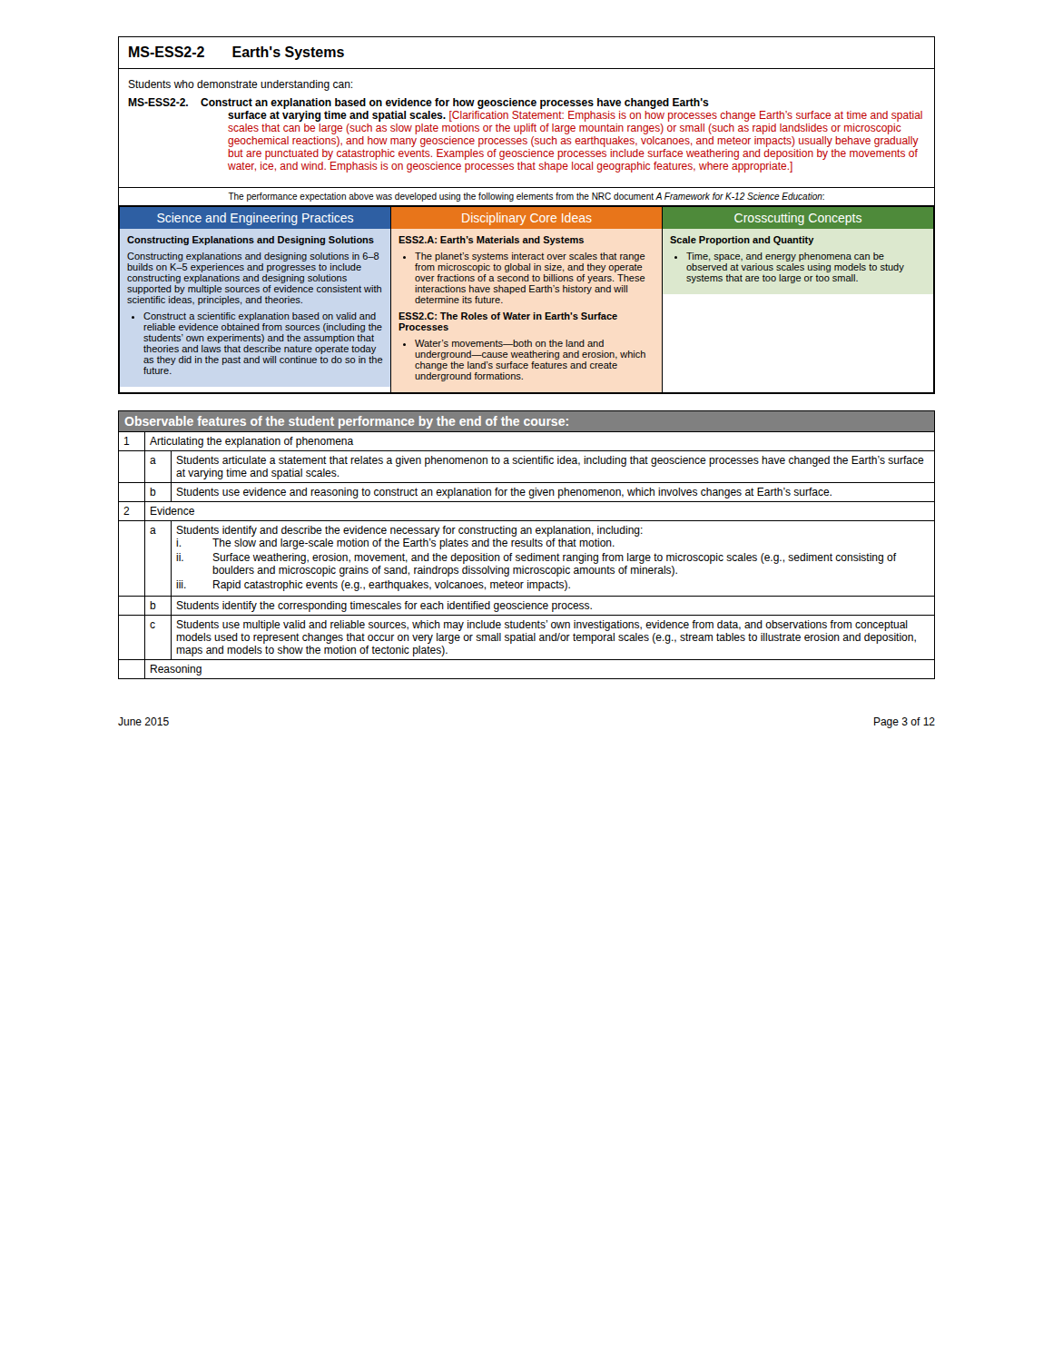MS-ESS2-2 Earth's Systems
Students who demonstrate understanding can:
MS-ESS2-2. Construct an explanation based on evidence for how geoscience processes have changed Earth's surface at varying time and spatial scales. [Clarification Statement: Emphasis is on how processes change Earth’s surface at time and spatial scales that can be large (such as slow plate motions or the uplift of large mountain ranges) or small (such as rapid landslides or microscopic geochemical reactions), and how many geoscience processes (such as earthquakes, volcanoes, and meteor impacts) usually behave gradually but are punctuated by catastrophic events. Examples of geoscience processes include surface weathering and deposition by the movements of water, ice, and wind. Emphasis is on geoscience processes that shape local geographic features, where appropriate.]
The performance expectation above was developed using the following elements from the NRC document A Framework for K-12 Science Education:
| Science and Engineering Practices Constructing Explanations and Designing Solutions Constructing explanations and designing solutions in 6–8 builds on K–5 experiences and progresses to include constructing explanations and designing solutions supported by multiple sources of evidence consistent with scientific ideas, principles, and theories. Construct a scientific explanation based on valid and reliable evidence obtained from sources (including the students’ own experiments) and the assumption that theories and laws that describe nature operate today as they did in the past and will continue to do so in the future. | Disciplinary Core Ideas ESS2.A: Earth’s Materials and Systems The planet’s systems interact over scales that range from microscopic to global in size, and they operate over fractions of a second to billions of years. These interactions have shaped Earth’s history and will determine its future. ESS2.C: The Roles of Water in Earth's Surface Processes Water’s movements—both on the land and underground—cause weathering and erosion, which change the land’s surface features and create underground formations. | Crosscutting Concepts Scale Proportion and Quantity Time, space, and energy phenomena can be observed at various scales using models to study systems that are too large or too small. |
Observable features of the student performance by the end of the course:
| 1 | Articulating the explanation of phenomena |
| | a | Students articulate a statement that relates a given phenomenon to a scientific idea, including that geoscience processes have changed the Earth’s surface at varying time and spatial scales. |
| | b | Students use evidence and reasoning to construct an explanation for the given phenomenon, which involves changes at Earth’s surface. |
| 2 | Evidence |
| | a | Students identify and describe the evidence necessary for constructing an explanation, including: i. The slow and large-scale motion of the Earth’s plates and the results of that motion. ii. Surface weathering, erosion, movement, and the deposition of sediment ranging from large to microscopic scales (e.g., sediment consisting of boulders and microscopic grains of sand, raindrops dissolving microscopic amounts of minerals). iii. Rapid catastrophic events (e.g., earthquakes, volcanoes, meteor impacts). |
| | b | Students identify the corresponding timescales for each identified geoscience process. |
| | c | Students use multiple valid and reliable sources, which may include students’ own investigations, evidence from data, and observations from conceptual models used to represent changes that occur on very large or small spatial and/or temporal scales (e.g., stream tables to illustrate erosion and deposition, maps and models to show the motion of tectonic plates). |
| | Reasoning |
June 2015
Page 3 of 12